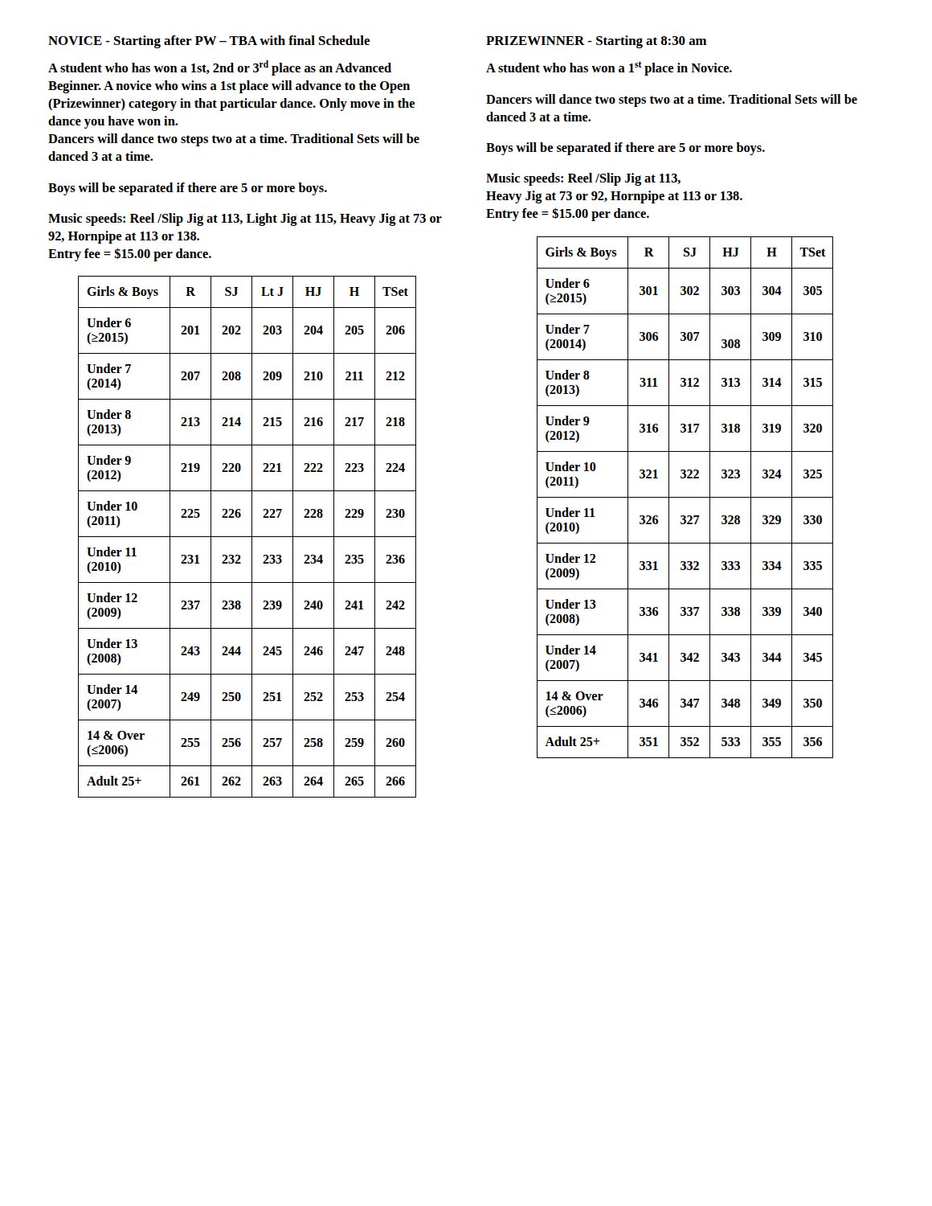NOVICE - Starting after PW – TBA with final Schedule
A student who has won a 1st, 2nd or 3rd place as an Advanced Beginner. A novice who wins a 1st place will advance to the Open (Prizewinner) category in that particular dance. Only move in the dance you have won in.
Dancers will dance two steps two at a time. Traditional Sets will be danced 3 at a time.
Boys will be separated if there are 5 or more boys.
Music speeds: Reel /Slip Jig at 113, Light Jig at 115, Heavy Jig at 73 or 92, Hornpipe at 113 or 138.
Entry fee = $15.00 per dance.
| Girls & Boys | R | SJ | Lt J | HJ | H | TSet |
| --- | --- | --- | --- | --- | --- | --- |
| Under 6 (≥2015) | 201 | 202 | 203 | 204 | 205 | 206 |
| Under 7 (2014) | 207 | 208 | 209 | 210 | 211 | 212 |
| Under 8 (2013) | 213 | 214 | 215 | 216 | 217 | 218 |
| Under 9 (2012) | 219 | 220 | 221 | 222 | 223 | 224 |
| Under 10 (2011) | 225 | 226 | 227 | 228 | 229 | 230 |
| Under 11 (2010) | 231 | 232 | 233 | 234 | 235 | 236 |
| Under 12 (2009) | 237 | 238 | 239 | 240 | 241 | 242 |
| Under 13 (2008) | 243 | 244 | 245 | 246 | 247 | 248 |
| Under 14 (2007) | 249 | 250 | 251 | 252 | 253 | 254 |
| 14 & Over (≤2006) | 255 | 256 | 257 | 258 | 259 | 260 |
| Adult 25+ | 261 | 262 | 263 | 264 | 265 | 266 |
PRIZEWINNER - Starting at 8:30 am
A student who has won a 1st place in Novice.
Dancers will dance two steps two at a time. Traditional Sets will be danced 3 at a time.
Boys will be separated if there are 5 or more boys.
Music speeds: Reel /Slip Jig at 113,
Heavy Jig at 73 or 92, Hornpipe at 113 or 138.
Entry fee = $15.00 per dance.
| Girls & Boys | R | SJ | HJ | H | TSet |
| --- | --- | --- | --- | --- | --- |
| Under 6 (≥2015) | 301 | 302 | 303 | 304 | 305 |
| Under 7 (20014) | 306 | 307 | 308 | 309 | 310 |
| Under 8 (2013) | 311 | 312 | 313 | 314 | 315 |
| Under 9 (2012) | 316 | 317 | 318 | 319 | 320 |
| Under 10 (2011) | 321 | 322 | 323 | 324 | 325 |
| Under 11 (2010) | 326 | 327 | 328 | 329 | 330 |
| Under 12 (2009) | 331 | 332 | 333 | 334 | 335 |
| Under 13 (2008) | 336 | 337 | 338 | 339 | 340 |
| Under 14 (2007) | 341 | 342 | 343 | 344 | 345 |
| 14 & Over (≤2006) | 346 | 347 | 348 | 349 | 350 |
| Adult 25+ | 351 | 352 | 533 | 355 | 356 |